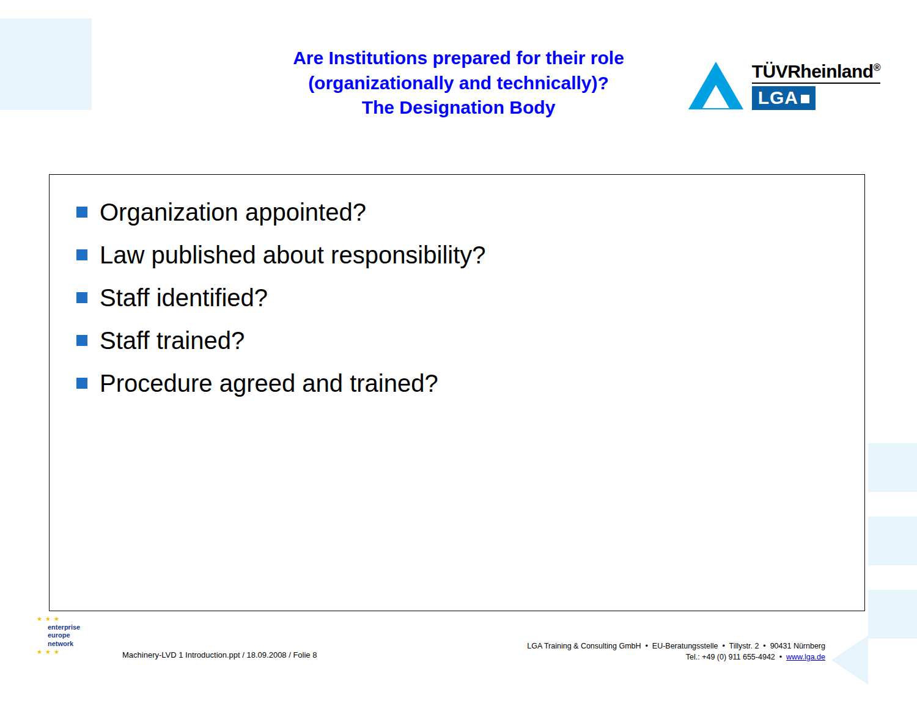Are Institutions prepared for their role (organizationally and technically)? The Designation Body
TÜVRheinland®
LGA
Organization appointed?
Law published about responsibility?
Staff identified?
Staff trained?
Procedure agreed and trained?
★ ★ ★
enterprise
europe
network
★ ★ ★
Machinery-LVD 1 Introduction.ppt / 18.09.2008 / Folie 8
LGA Training & Consulting GmbH • EU-Beratungsstelle • Tillystr. 2 • 90431 Nürnberg
Tel.: +49 (0) 911 655-4942 • www.lga.de